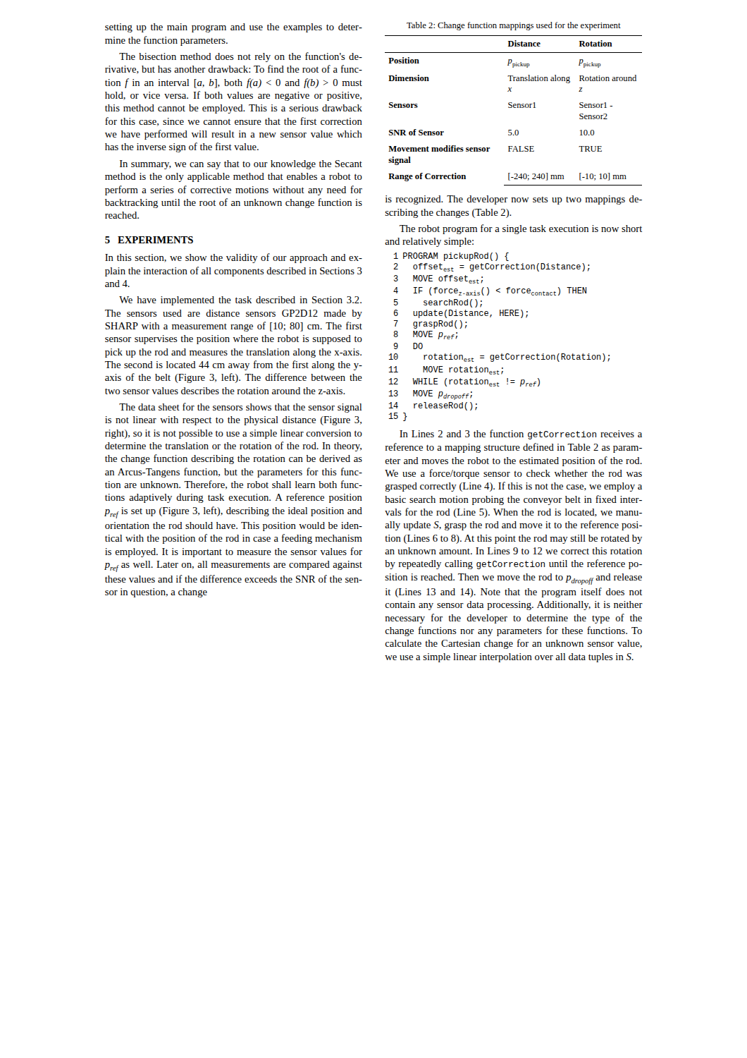setting up the main program and use the examples to determine the function parameters.
The bisection method does not rely on the function's derivative, but has another drawback: To find the root of a function f in an interval [a, b], both f(a) < 0 and f(b) > 0 must hold, or vice versa. If both values are negative or positive, this method cannot be employed. This is a serious drawback for this case, since we cannot ensure that the first correction we have performed will result in a new sensor value which has the inverse sign of the first value.
In summary, we can say that to our knowledge the Secant method is the only applicable method that enables a robot to perform a series of corrective motions without any need for backtracking until the root of an unknown change function is reached.
5 EXPERIMENTS
In this section, we show the validity of our approach and explain the interaction of all components described in Sections 3 and 4.
We have implemented the task described in Section 3.2. The sensors used are distance sensors GP2D12 made by SHARP with a measurement range of [10; 80] cm. The first sensor supervises the position where the robot is supposed to pick up the rod and measures the translation along the x-axis. The second is located 44 cm away from the first along the y-axis of the belt (Figure 3, left). The difference between the two sensor values describes the rotation around the z-axis.
The data sheet for the sensors shows that the sensor signal is not linear with respect to the physical distance (Figure 3, right), so it is not possible to use a simple linear conversion to determine the translation or the rotation of the rod. In theory, the change function describing the rotation can be derived as an Arcus-Tangens function, but the parameters for this function are unknown. Therefore, the robot shall learn both functions adaptively during task execution. A reference position pref is set up (Figure 3, left), describing the ideal position and orientation the rod should have. This position would be identical with the position of the rod in case a feeding mechanism is employed. It is important to measure the sensor values for pref as well. Later on, all measurements are compared against these values and if the difference exceeds the SNR of the sensor in question, a change
Table 2: Change function mappings used for the experiment
| | Distance | Rotation |
| --- | --- | --- |
| Position | p pickup | p pickup |
| Dimension | Translation along x | Rotation around z |
| Sensors | Sensor1 | Sensor1 - Sensor2 |
| SNR of Sensor | 5.0 | 10.0 |
| Movement modifies sensor signal | FALSE | TRUE |
| Range of Correction | [-240; 240] mm | [-10; 10] mm |
is recognized. The developer now sets up two mappings describing the changes (Table 2).
The robot program for a single task execution is now short and relatively simple:
1 PROGRAM pickupRod() { 2 offsetest = getCorrection(Distance); 3 MOVE offsetest; 4 IF (forcez-axis() < forcecontact) THEN 5 searchRod(); 6 update(Distance, HERE); 7 graspRod(); 8 MOVE pref; 9 DO 10 rotationest = getCorrection(Rotation); 11 MOVE rotationest; 12 WHILE (rotationest != pref) 13 MOVE pdropoff; 14 releaseRod(); 15}
In Lines 2 and 3 the function getCorrection receives a reference to a mapping structure defined in Table 2 as parameter and moves the robot to the estimated position of the rod. We use a force/torque sensor to check whether the rod was grasped correctly (Line 4). If this is not the case, we employ a basic search motion probing the conveyor belt in fixed intervals for the rod (Line 5). When the rod is located, we manually update S, grasp the rod and move it to the reference position (Lines 6 to 8). At this point the rod may still be rotated by an unknown amount. In Lines 9 to 12 we correct this rotation by repeatedly calling getCorrection until the reference position is reached. Then we move the rod to pdropoff and release it (Lines 13 and 14). Note that the program itself does not contain any sensor data processing. Additionally, it is neither necessary for the developer to determine the type of the change functions nor any parameters for these functions. To calculate the Cartesian change for an unknown sensor value, we use a simple linear interpolation over all data tuples in S.